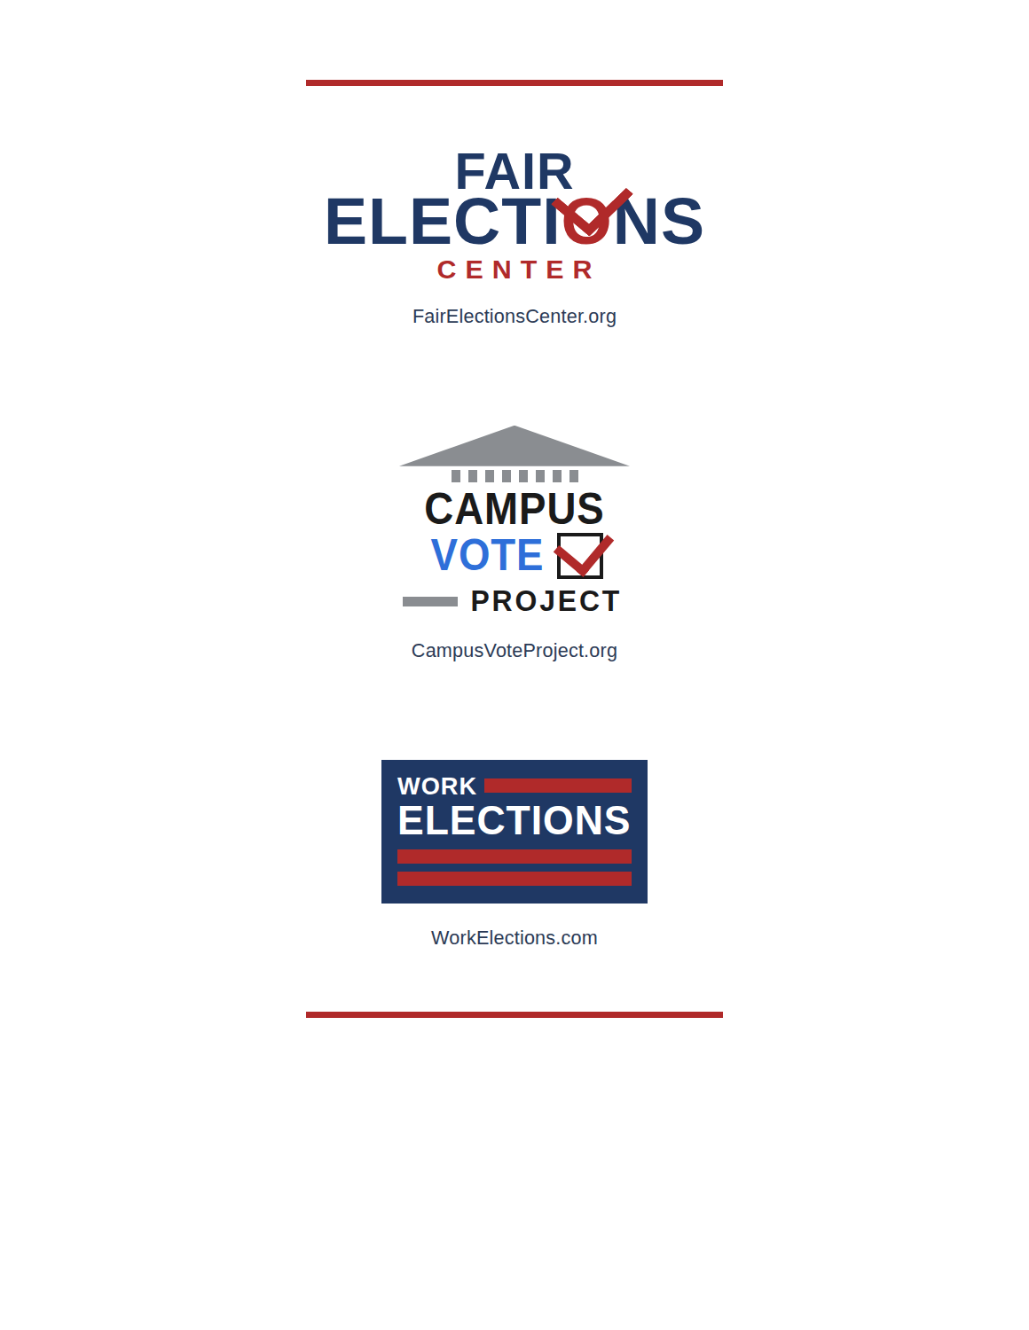FAIR ELECTIONS CENTER
FairElectionsCenter.org
CAMPUS
VOTE
PROJECT
CampusVoteProject.org
WORK
ELECTIONS
WorkElections.com